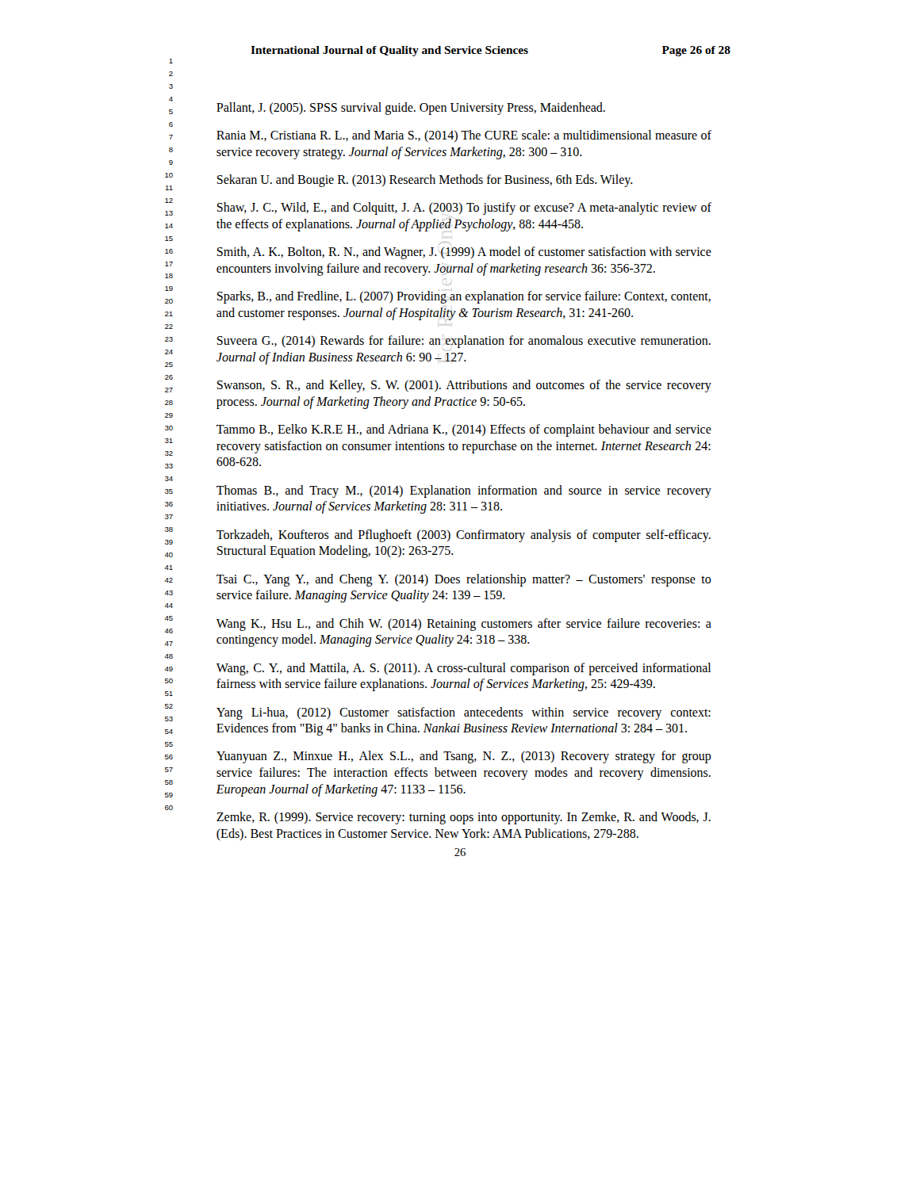12345678910 11121314151617181920 21222324252627282930 31323334353637383940 41424344454647484950 51525354555657585960
International Journal of Quality and Service Sciences Page 26 of 28
For Review Only
Pallant, J. (2005). SPSS survival guide. Open University Press, Maidenhead.
Rania M., Cristiana R. L., and Maria S., (2014) The CURE scale: a multidimensional measure of service recovery strategy. Journal of Services Marketing, 28: 300 – 310.
Sekaran U. and Bougie R. (2013) Research Methods for Business, 6th Eds. Wiley.
Shaw, J. C., Wild, E., and Colquitt, J. A. (2003) To justify or excuse? A meta-analytic review of the effects of explanations. Journal of Applied Psychology, 88: 444-458.
Smith, A. K., Bolton, R. N., and Wagner, J. (1999) A model of customer satisfaction with service encounters involving failure and recovery. Journal of marketing research 36: 356-372.
Sparks, B., and Fredline, L. (2007) Providing an explanation for service failure: Context, content, and customer responses. Journal of Hospitality & Tourism Research, 31: 241-260.
Suveera G., (2014) Rewards for failure: an explanation for anomalous executive remuneration. Journal of Indian Business Research 6: 90 – 127.
Swanson, S. R., and Kelley, S. W. (2001). Attributions and outcomes of the service recovery process. Journal of Marketing Theory and Practice 9: 50-65.
Tammo B., Eelko K.R.E H., and Adriana K., (2014) Effects of complaint behaviour and service recovery satisfaction on consumer intentions to repurchase on the internet. Internet Research 24: 608-628.
Thomas B., and Tracy M., (2014) Explanation information and source in service recovery initiatives. Journal of Services Marketing 28: 311 – 318.
Torkzadeh, Koufteros and Pflughoeft (2003) Confirmatory analysis of computer self-efficacy. Structural Equation Modeling, 10(2): 263-275.
Tsai C., Yang Y., and Cheng Y. (2014) Does relationship matter? – Customers' response to service failure. Managing Service Quality 24: 139 – 159.
Wang K., Hsu L., and Chih W. (2014) Retaining customers after service failure recoveries: a contingency model. Managing Service Quality 24: 318 – 338.
Wang, C. Y., and Mattila, A. S. (2011). A cross-cultural comparison of perceived informational fairness with service failure explanations. Journal of Services Marketing, 25: 429-439.
Yang Li-hua, (2012) Customer satisfaction antecedents within service recovery context: Evidences from "Big 4" banks in China. Nankai Business Review International 3: 284 – 301.
Yuanyuan Z., Minxue H., Alex S.L., and Tsang, N. Z., (2013) Recovery strategy for group service failures: The interaction effects between recovery modes and recovery dimensions. European Journal of Marketing 47: 1133 – 1156.
Zemke, R. (1999). Service recovery: turning oops into opportunity. In Zemke, R. and Woods, J. (Eds). Best Practices in Customer Service. New York: AMA Publications, 279-288.
26